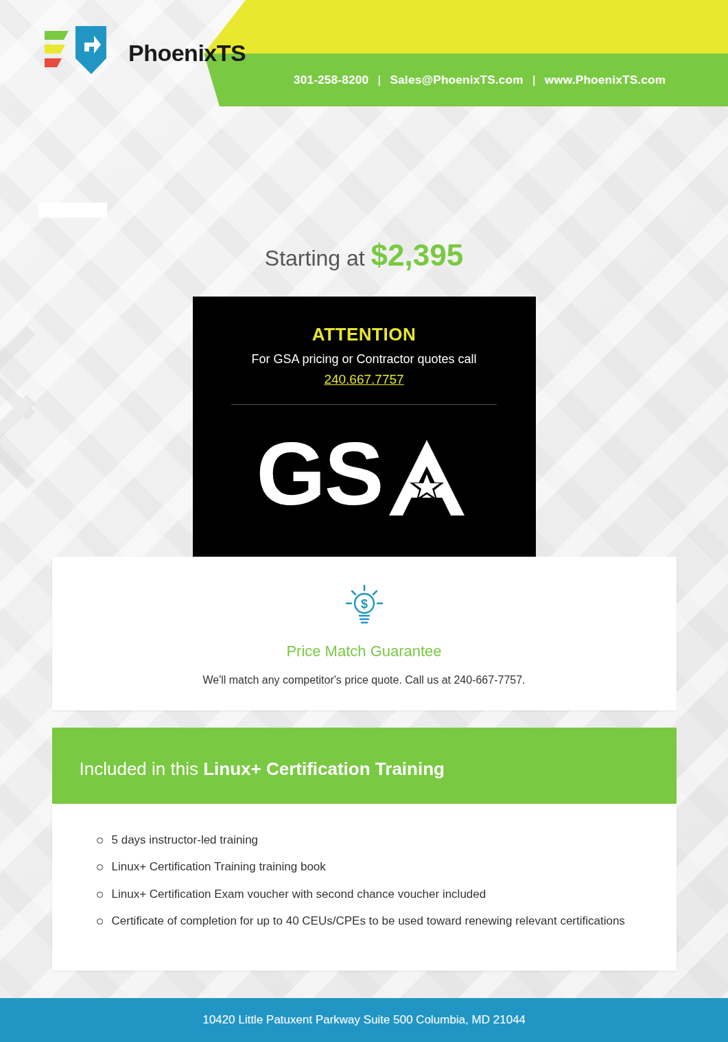PhoenixTS
301-258-8200 | Sales@PhoenixTS.com | www.PhoenixTS.com
Starting at $2,395
ATTENTION
For GSA pricing or Contractor quotes call
240.667.7757
GS
$
Price Match Guarantee
We'll match any competitor's price quote. Call us at 240-667-7757.
Included in this Linux+ Certification Training
5 days instructor-led training
Linux+ Certification Training training book
Linux+ Certification Exam voucher with second chance voucher included
Certificate of completion for up to 40 CEUs/CPEs to be used toward renewing relevant certifications
10420 Little Patuxent Parkway Suite 500 Columbia, MD 21044